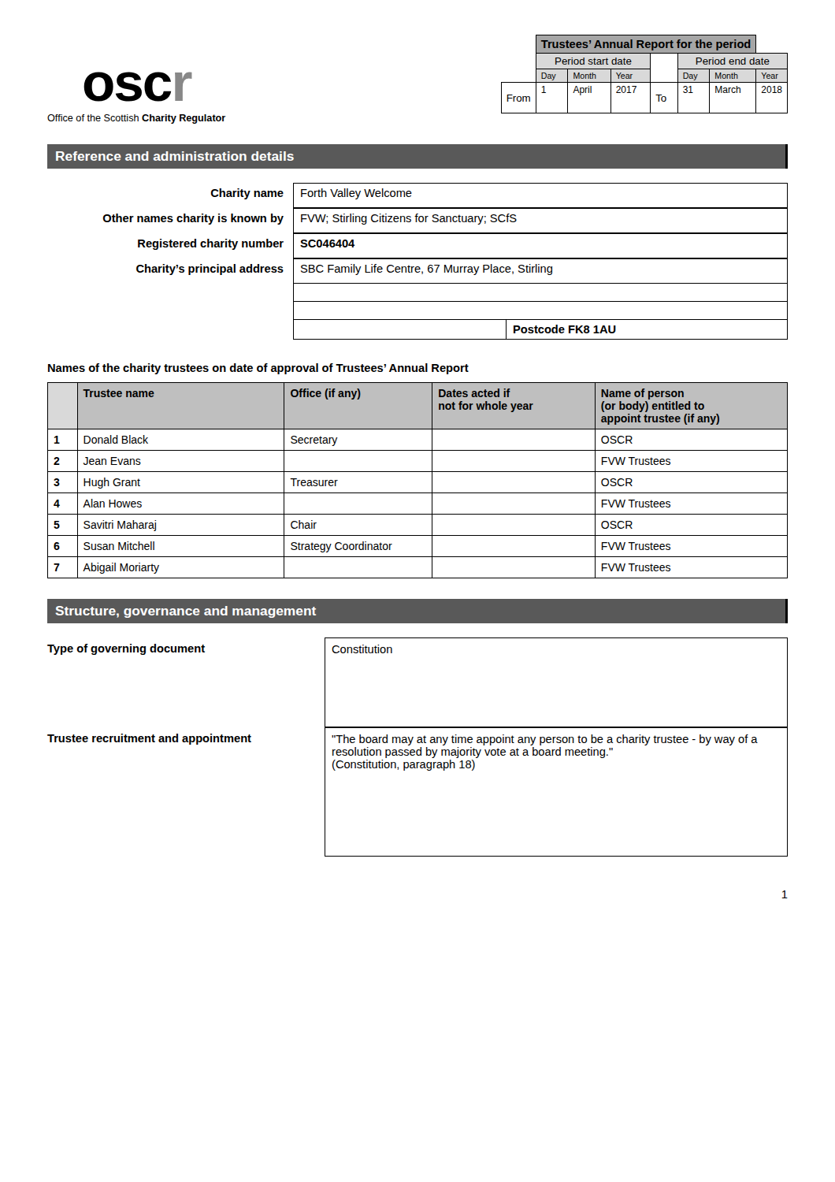oscr
Office of the Scottish Charity Regulator
| | Trustees’ Annual Report for the period |
| | Period start date | | Period end date |
| | Day | Month | Year | | Day | Month | Year |
| From | 1 | April | 2017 | To | 31 | March | 2018 |
Reference and administration details
Charity name
Forth Valley Welcome
Other names charity is known by
FVW; Stirling Citizens for Sanctuary; SCfS
Registered charity number
SC046404
Charity’s principal address
SBC Family Life Centre, 67 Murray Place, Stirling
Postcode FK8 1AU
Names of the charity trustees on date of approval of Trustees’ Annual Report
| | Trustee name | Office (if any) | Dates acted if not for whole year | Name of person (or body) entitled to appoint trustee (if any) |
| --- | --- | --- | --- | --- |
| 1 | Donald Black | Secretary | | OSCR |
| 2 | Jean Evans | | | FVW Trustees |
| 3 | Hugh Grant | Treasurer | | OSCR |
| 4 | Alan Howes | | | FVW Trustees |
| 5 | Savitri Maharaj | Chair | | OSCR |
| 6 | Susan Mitchell | Strategy Coordinator | | FVW Trustees |
| 7 | Abigail Moriarty | | | FVW Trustees |
Structure, governance and management
Type of governing document
Constitution
Trustee recruitment and appointment
"The board may at any time appoint any person to be a charity trustee - by way of a resolution passed by majority vote at a board meeting."
(Constitution, paragraph 18)
1